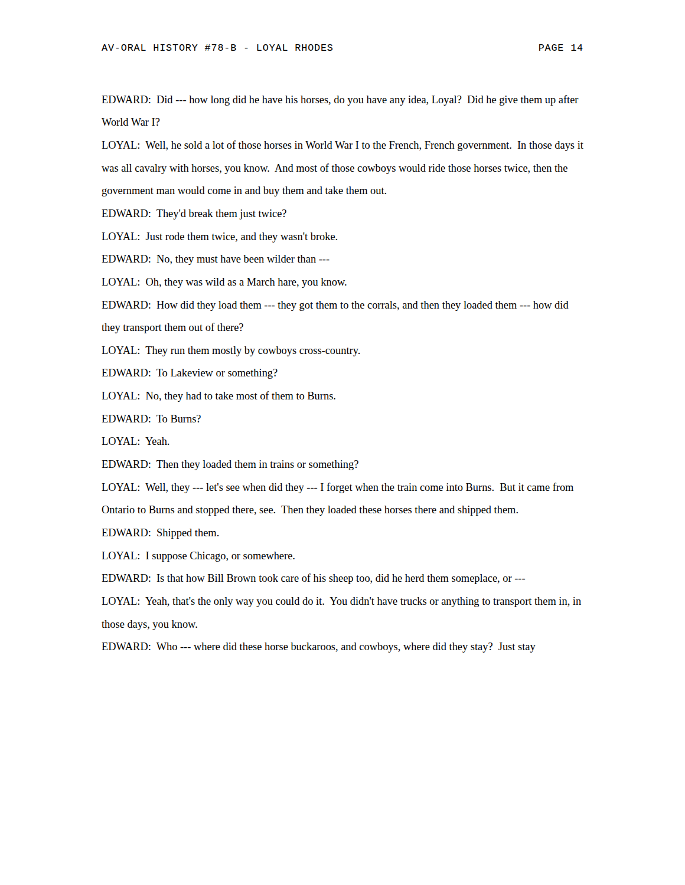AV-ORAL HISTORY #78-B - LOYAL RHODES PAGE 14
EDWARD: Did --- how long did he have his horses, do you have any idea, Loyal? Did he give them up after World War I?
LOYAL: Well, he sold a lot of those horses in World War I to the French, French government. In those days it was all cavalry with horses, you know. And most of those cowboys would ride those horses twice, then the government man would come in and buy them and take them out.
EDWARD: They'd break them just twice?
LOYAL: Just rode them twice, and they wasn't broke.
EDWARD: No, they must have been wilder than ---
LOYAL: Oh, they was wild as a March hare, you know.
EDWARD: How did they load them --- they got them to the corrals, and then they loaded them --- how did they transport them out of there?
LOYAL: They run them mostly by cowboys cross-country.
EDWARD: To Lakeview or something?
LOYAL: No, they had to take most of them to Burns.
EDWARD: To Burns?
LOYAL: Yeah.
EDWARD: Then they loaded them in trains or something?
LOYAL: Well, they --- let's see when did they --- I forget when the train come into Burns. But it came from Ontario to Burns and stopped there, see. Then they loaded these horses there and shipped them.
EDWARD: Shipped them.
LOYAL: I suppose Chicago, or somewhere.
EDWARD: Is that how Bill Brown took care of his sheep too, did he herd them someplace, or ---
LOYAL: Yeah, that's the only way you could do it. You didn't have trucks or anything to transport them in, in those days, you know.
EDWARD: Who --- where did these horse buckaroos, and cowboys, where did they stay? Just stay